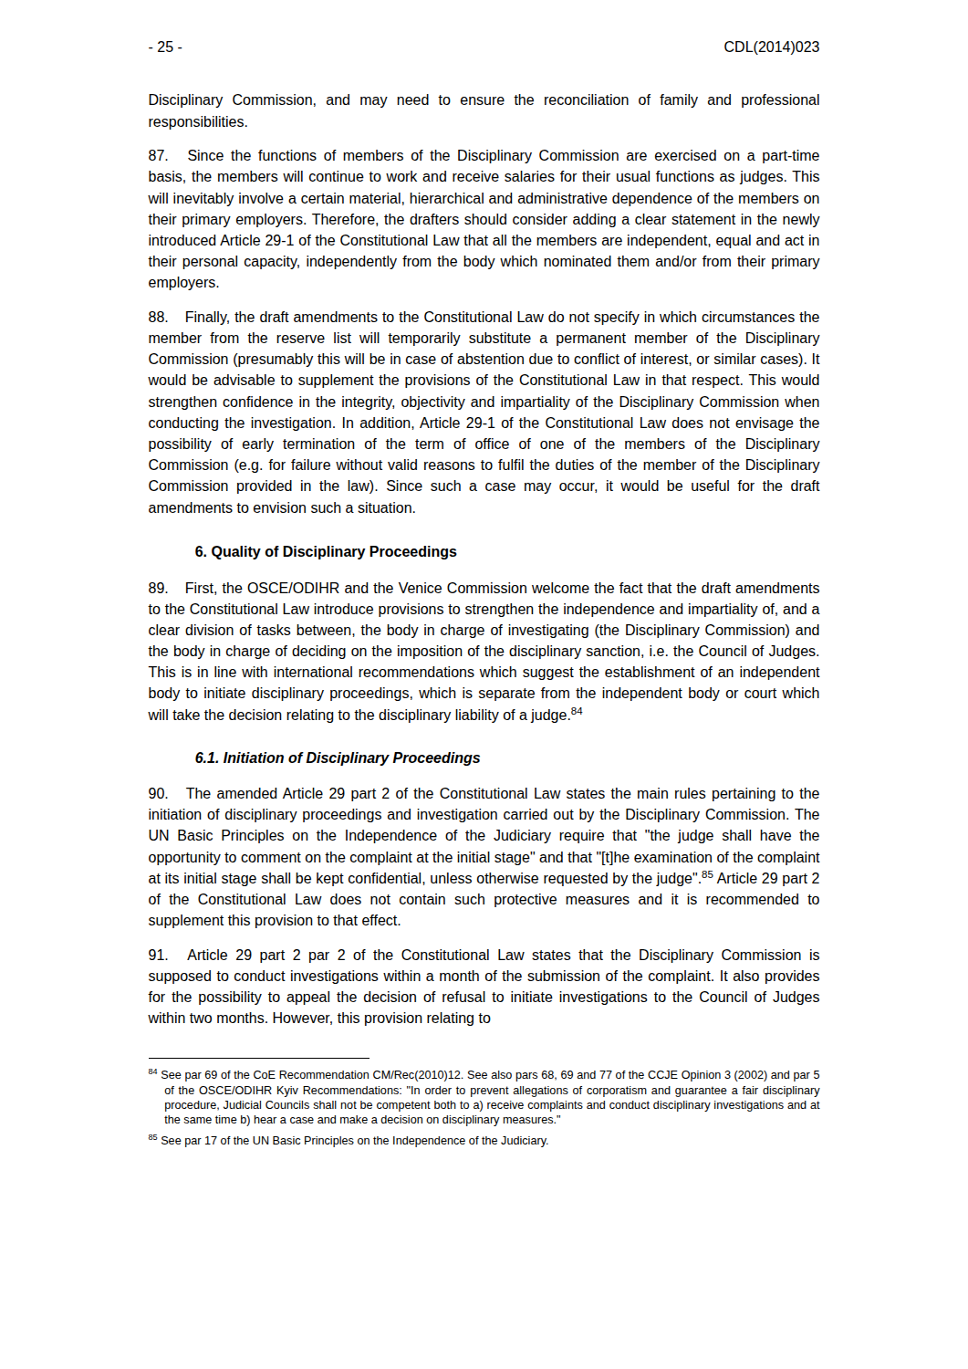- 25 - CDL(2014)023
Disciplinary Commission, and may need to ensure the reconciliation of family and professional responsibilities.
87. Since the functions of members of the Disciplinary Commission are exercised on a part-time basis, the members will continue to work and receive salaries for their usual functions as judges. This will inevitably involve a certain material, hierarchical and administrative dependence of the members on their primary employers. Therefore, the drafters should consider adding a clear statement in the newly introduced Article 29-1 of the Constitutional Law that all the members are independent, equal and act in their personal capacity, independently from the body which nominated them and/or from their primary employers.
88. Finally, the draft amendments to the Constitutional Law do not specify in which circumstances the member from the reserve list will temporarily substitute a permanent member of the Disciplinary Commission (presumably this will be in case of abstention due to conflict of interest, or similar cases). It would be advisable to supplement the provisions of the Constitutional Law in that respect. This would strengthen confidence in the integrity, objectivity and impartiality of the Disciplinary Commission when conducting the investigation. In addition, Article 29-1 of the Constitutional Law does not envisage the possibility of early termination of the term of office of one of the members of the Disciplinary Commission (e.g. for failure without valid reasons to fulfil the duties of the member of the Disciplinary Commission provided in the law). Since such a case may occur, it would be useful for the draft amendments to envision such a situation.
6. Quality of Disciplinary Proceedings
89. First, the OSCE/ODIHR and the Venice Commission welcome the fact that the draft amendments to the Constitutional Law introduce provisions to strengthen the independence and impartiality of, and a clear division of tasks between, the body in charge of investigating (the Disciplinary Commission) and the body in charge of deciding on the imposition of the disciplinary sanction, i.e. the Council of Judges. This is in line with international recommendations which suggest the establishment of an independent body to initiate disciplinary proceedings, which is separate from the independent body or court which will take the decision relating to the disciplinary liability of a judge.84
6.1. Initiation of Disciplinary Proceedings
90. The amended Article 29 part 2 of the Constitutional Law states the main rules pertaining to the initiation of disciplinary proceedings and investigation carried out by the Disciplinary Commission. The UN Basic Principles on the Independence of the Judiciary require that "the judge shall have the opportunity to comment on the complaint at the initial stage" and that "[t]he examination of the complaint at its initial stage shall be kept confidential, unless otherwise requested by the judge".85 Article 29 part 2 of the Constitutional Law does not contain such protective measures and it is recommended to supplement this provision to that effect.
91. Article 29 part 2 par 2 of the Constitutional Law states that the Disciplinary Commission is supposed to conduct investigations within a month of the submission of the complaint. It also provides for the possibility to appeal the decision of refusal to initiate investigations to the Council of Judges within two months. However, this provision relating to
84 See par 69 of the CoE Recommendation CM/Rec(2010)12. See also pars 68, 69 and 77 of the CCJE Opinion 3 (2002) and par 5 of the OSCE/ODIHR Kyiv Recommendations: "In order to prevent allegations of corporatism and guarantee a fair disciplinary procedure, Judicial Councils shall not be competent both to a) receive complaints and conduct disciplinary investigations and at the same time b) hear a case and make a decision on disciplinary measures."
85 See par 17 of the UN Basic Principles on the Independence of the Judiciary.